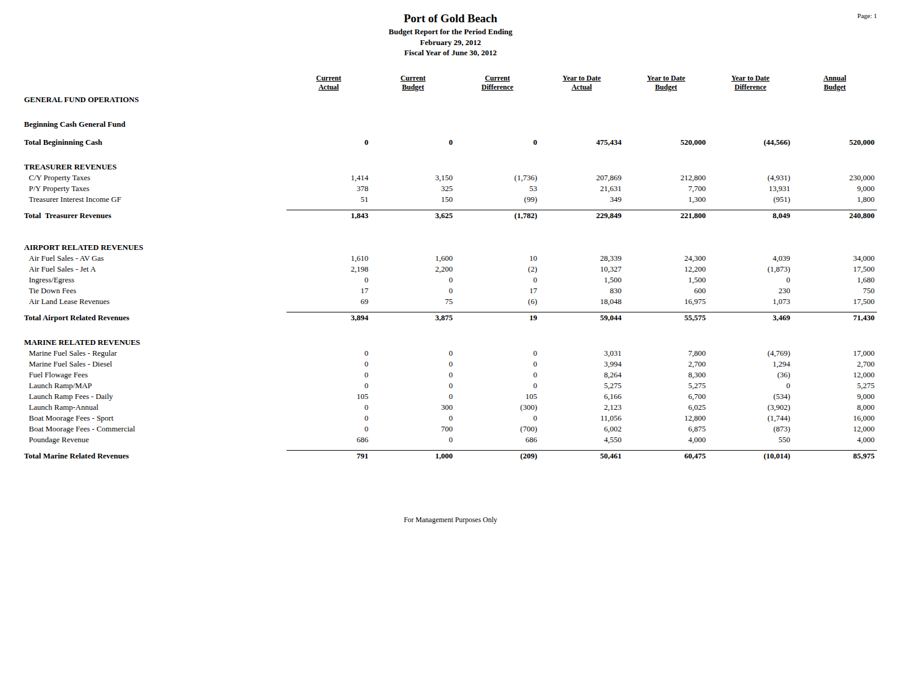Page: 1
Port of Gold Beach
Budget Report for the Period Ending
February 29, 2012
Fiscal Year of June 30, 2012
| | Current Actual | Current Budget | Current Difference | Year to Date Actual | Year to Date Budget | Year to Date Difference | Annual Budget |
| --- | --- | --- | --- | --- | --- | --- | --- |
| GENERAL FUND OPERATIONS |
| Beginning Cash General Fund |
| Total Begininning Cash | 0 | 0 | 0 | 475,434 | 520,000 | (44,566) | 520,000 |
| TREASURER REVENUES |
| C/Y Property Taxes | 1,414 | 3,150 | (1,736) | 207,869 | 212,800 | (4,931) | 230,000 |
| P/Y Property Taxes | 378 | 325 | 53 | 21,631 | 7,700 | 13,931 | 9,000 |
| Treasurer Interest Income GF | 51 | 150 | (99) | 349 | 1,300 | (951) | 1,800 |
| Total Treasurer Revenues | 1,843 | 3,625 | (1,782) | 229,849 | 221,800 | 8,049 | 240,800 |
| AIRPORT RELATED REVENUES |
| Air Fuel Sales - AV Gas | 1,610 | 1,600 | 10 | 28,339 | 24,300 | 4,039 | 34,000 |
| Air Fuel Sales - Jet A | 2,198 | 2,200 | (2) | 10,327 | 12,200 | (1,873) | 17,500 |
| Ingress/Egress | 0 | 0 | 0 | 1,500 | 1,500 | 0 | 1,680 |
| Tie Down Fees | 17 | 0 | 17 | 830 | 600 | 230 | 750 |
| Air Land Lease Revenues | 69 | 75 | (6) | 18,048 | 16,975 | 1,073 | 17,500 |
| Total Airport Related Revenues | 3,894 | 3,875 | 19 | 59,044 | 55,575 | 3,469 | 71,430 |
| MARINE RELATED REVENUES |
| Marine Fuel Sales - Regular | 0 | 0 | 0 | 3,031 | 7,800 | (4,769) | 17,000 |
| Marine Fuel Sales - Diesel | 0 | 0 | 0 | 3,994 | 2,700 | 1,294 | 2,700 |
| Fuel Flowage Fees | 0 | 0 | 0 | 8,264 | 8,300 | (36) | 12,000 |
| Launch Ramp/MAP | 0 | 0 | 0 | 5,275 | 5,275 | 0 | 5,275 |
| Launch Ramp Fees - Daily | 105 | 0 | 105 | 6,166 | 6,700 | (534) | 9,000 |
| Launch Ramp-Annual | 0 | 300 | (300) | 2,123 | 6,025 | (3,902) | 8,000 |
| Boat Moorage Fees - Sport | 0 | 0 | 0 | 11,056 | 12,800 | (1,744) | 16,000 |
| Boat Moorage Fees - Commercial | 0 | 700 | (700) | 6,002 | 6,875 | (873) | 12,000 |
| Poundage Revenue | 686 | 0 | 686 | 4,550 | 4,000 | 550 | 4,000 |
| Total Marine Related Revenues | 791 | 1,000 | (209) | 50,461 | 60,475 | (10,014) | 85,975 |
For Management Purposes Only